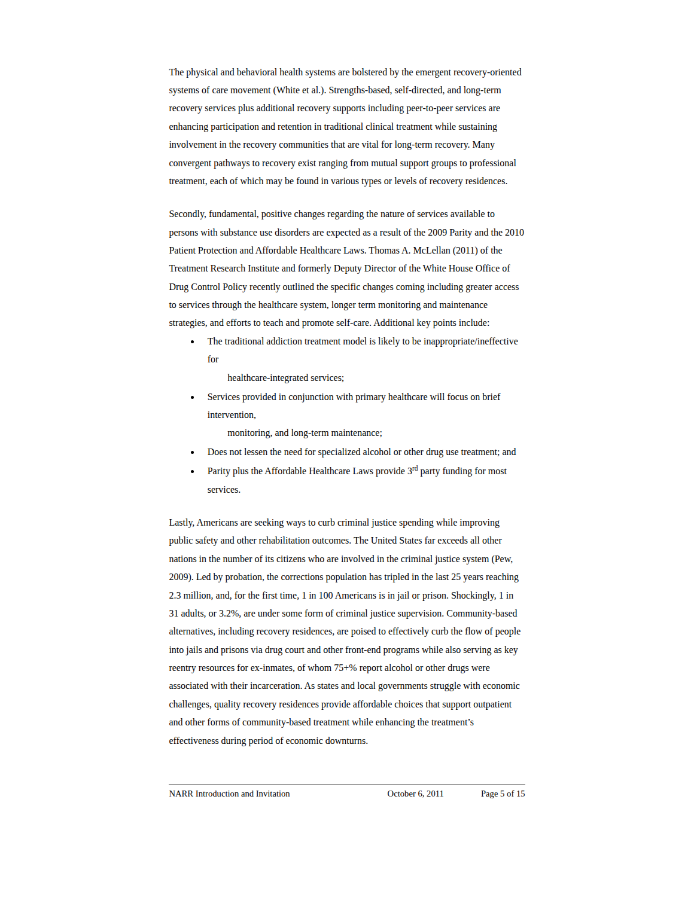The physical and behavioral health systems are bolstered by the emergent recovery-oriented systems of care movement (White et al.). Strengths-based, self-directed, and long-term recovery services plus additional recovery supports including peer-to-peer services are enhancing participation and retention in traditional clinical treatment while sustaining involvement in the recovery communities that are vital for long-term recovery. Many convergent pathways to recovery exist ranging from mutual support groups to professional treatment, each of which may be found in various types or levels of recovery residences.
Secondly, fundamental, positive changes regarding the nature of services available to persons with substance use disorders are expected as a result of the 2009 Parity and the 2010 Patient Protection and Affordable Healthcare Laws. Thomas A. McLellan (2011) of the Treatment Research Institute and formerly Deputy Director of the White House Office of Drug Control Policy recently outlined the specific changes coming including greater access to services through the healthcare system, longer term monitoring and maintenance strategies, and efforts to teach and promote self-care. Additional key points include:
The traditional addiction treatment model is likely to be inappropriate/ineffective for healthcare-integrated services;
Services provided in conjunction with primary healthcare will focus on brief intervention, monitoring, and long-term maintenance;
Does not lessen the need for specialized alcohol or other drug use treatment; and
Parity plus the Affordable Healthcare Laws provide 3rd party funding for most services.
Lastly, Americans are seeking ways to curb criminal justice spending while improving public safety and other rehabilitation outcomes. The United States far exceeds all other nations in the number of its citizens who are involved in the criminal justice system (Pew, 2009). Led by probation, the corrections population has tripled in the last 25 years reaching 2.3 million, and, for the first time, 1 in 100 Americans is in jail or prison. Shockingly, 1 in 31 adults, or 3.2%, are under some form of criminal justice supervision. Community-based alternatives, including recovery residences, are poised to effectively curb the flow of people into jails and prisons via drug court and other front-end programs while also serving as key reentry resources for ex-inmates, of whom 75+% report alcohol or other drugs were associated with their incarceration. As states and local governments struggle with economic challenges, quality recovery residences provide affordable choices that support outpatient and other forms of community-based treatment while enhancing the treatment’s effectiveness during period of economic downturns.
NARR Introduction and Invitation October 6, 2011 Page 5 of 15